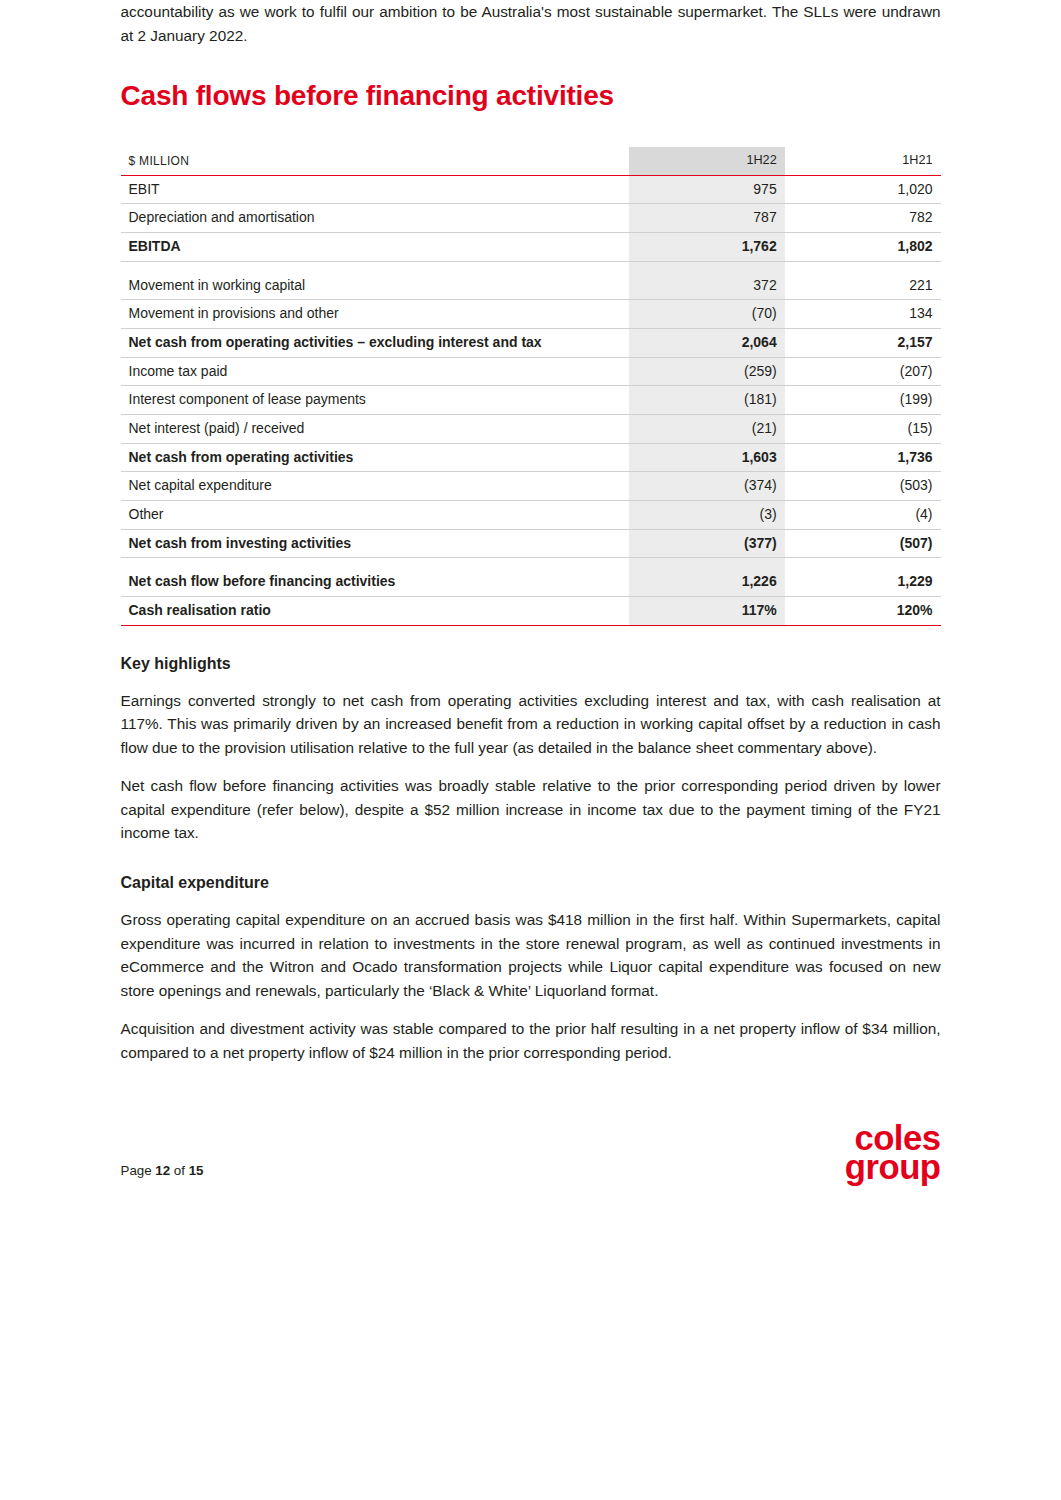accountability as we work to fulfil our ambition to be Australia's most sustainable supermarket. The SLLs were undrawn at 2 January 2022.
Cash flows before financing activities
| $ MILLION | 1H22 | 1H21 |
| --- | --- | --- |
| EBIT | 975 | 1,020 |
| Depreciation and amortisation | 787 | 782 |
| EBITDA | 1,762 | 1,802 |
| Movement in working capital | 372 | 221 |
| Movement in provisions and other | (70) | 134 |
| Net cash from operating activities – excluding interest and tax | 2,064 | 2,157 |
| Income tax paid | (259) | (207) |
| Interest component of lease payments | (181) | (199) |
| Net interest (paid) / received | (21) | (15) |
| Net cash from operating activities | 1,603 | 1,736 |
| Net capital expenditure | (374) | (503) |
| Other | (3) | (4) |
| Net cash from investing activities | (377) | (507) |
| Net cash flow before financing activities | 1,226 | 1,229 |
| Cash realisation ratio | 117% | 120% |
Key highlights
Earnings converted strongly to net cash from operating activities excluding interest and tax, with cash realisation at 117%. This was primarily driven by an increased benefit from a reduction in working capital offset by a reduction in cash flow due to the provision utilisation relative to the full year (as detailed in the balance sheet commentary above).
Net cash flow before financing activities was broadly stable relative to the prior corresponding period driven by lower capital expenditure (refer below), despite a $52 million increase in income tax due to the payment timing of the FY21 income tax.
Capital expenditure
Gross operating capital expenditure on an accrued basis was $418 million in the first half. Within Supermarkets, capital expenditure was incurred in relation to investments in the store renewal program, as well as continued investments in eCommerce and the Witron and Ocado transformation projects while Liquor capital expenditure was focused on new store openings and renewals, particularly the ‘Black & White’ Liquorland format.
Acquisition and divestment activity was stable compared to the prior half resulting in a net property inflow of $34 million, compared to a net property inflow of $24 million in the prior corresponding period.
Page 12 of 15
coles group